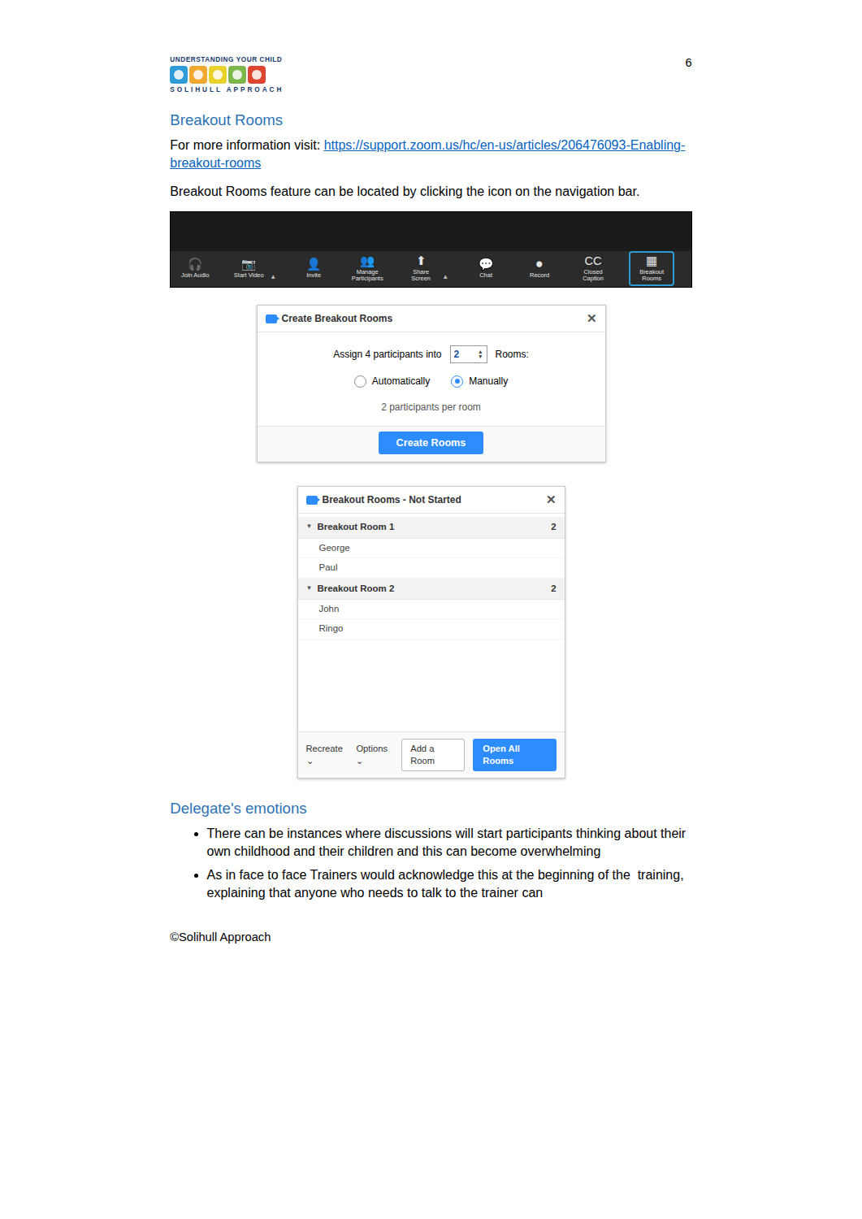Understanding your child
SOLIHULL APPROACH
6
Breakout Rooms
For more information visit: https://support.zoom.us/hc/en-us/articles/206476093-Enabling-breakout-rooms
Breakout Rooms feature can be located by clicking the icon on the navigation bar.
🎧Join Audio
📷Start Video
▲
👤Invite
👥Manage Participants
⬆Share Screen
▲
💬Chat
⏺Record
CCClosed Caption
▦Breakout Rooms
End Meeting
Create Breakout Rooms ✕
Assign 4 participants into 2▲▼ Rooms:
Automatically Manually
2 participants per room
Create Rooms
Breakout Rooms - Not Started ✕
▼Breakout Room 12
George
Paul
▼Breakout Room 22
John
Ringo
Recreate ⌄ Options ⌄ Add a Room Open All Rooms
Delegate's emotions
There can be instances where discussions will start participants thinking about their own childhood and their children and this can become overwhelming
As in face to face Trainers would acknowledge this at the beginning of the training, explaining that anyone who needs to talk to the trainer can
©Solihull Approach